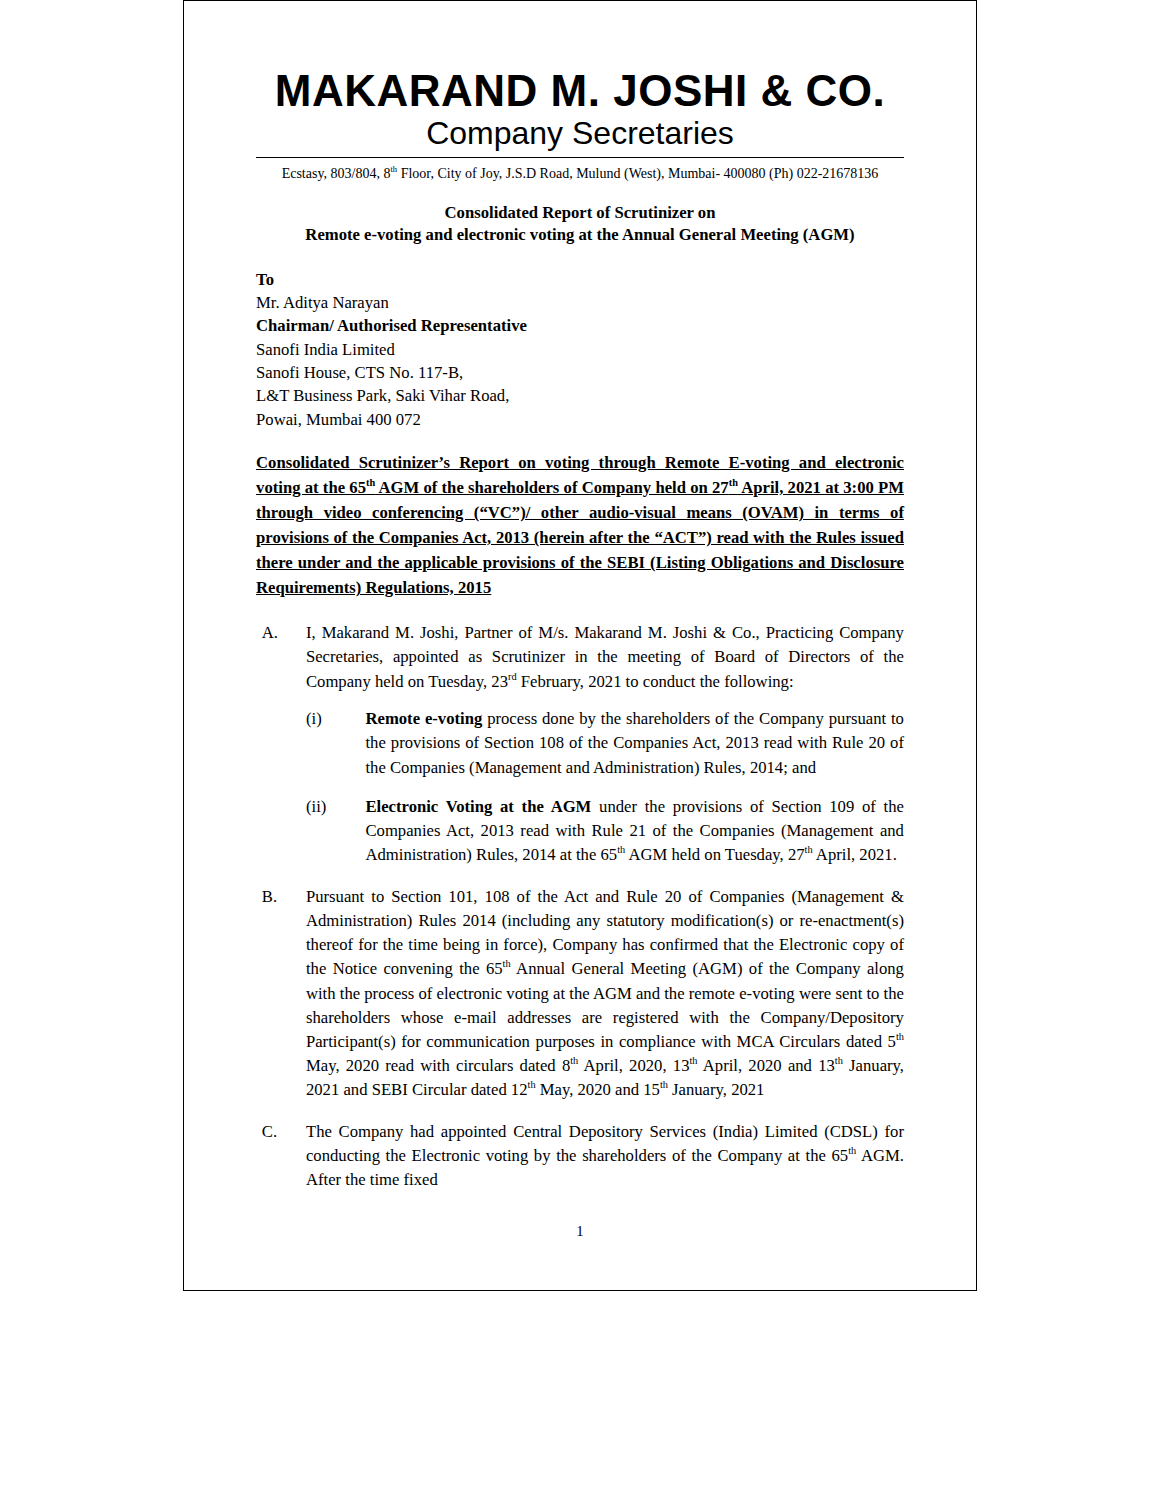MAKARAND M. JOSHI & CO.
Company Secretaries
Ecstasy, 803/804, 8th Floor, City of Joy, J.S.D Road, Mulund (West), Mumbai- 400080 (Ph) 022-21678136
Consolidated Report of Scrutinizer on
Remote e-voting and electronic voting at the Annual General Meeting (AGM)
To
Mr. Aditya Narayan
Chairman/ Authorised Representative
Sanofi India Limited
Sanofi House, CTS No. 117-B,
L&T Business Park, Saki Vihar Road,
Powai, Mumbai 400 072
Consolidated Scrutinizer’s Report on voting through Remote E-voting and electronic voting at the 65th AGM of the shareholders of Company held on 27th April, 2021 at 3:00 PM through video conferencing (“VC”)/ other audio-visual means (OVAM) in terms of provisions of the Companies Act, 2013 (herein after the “ACT”) read with the Rules issued there under and the applicable provisions of the SEBI (Listing Obligations and Disclosure Requirements) Regulations, 2015
A. I, Makarand M. Joshi, Partner of M/s. Makarand M. Joshi & Co., Practicing Company Secretaries, appointed as Scrutinizer in the meeting of Board of Directors of the Company held on Tuesday, 23rd February, 2021 to conduct the following:
(i) Remote e-voting process done by the shareholders of the Company pursuant to the provisions of Section 108 of the Companies Act, 2013 read with Rule 20 of the Companies (Management and Administration) Rules, 2014; and
(ii) Electronic Voting at the AGM under the provisions of Section 109 of the Companies Act, 2013 read with Rule 21 of the Companies (Management and Administration) Rules, 2014 at the 65th AGM held on Tuesday, 27th April, 2021.
B. Pursuant to Section 101, 108 of the Act and Rule 20 of Companies (Management & Administration) Rules 2014 (including any statutory modification(s) or re-enactment(s) thereof for the time being in force), Company has confirmed that the Electronic copy of the Notice convening the 65th Annual General Meeting (AGM) of the Company along with the process of electronic voting at the AGM and the remote e-voting were sent to the shareholders whose e-mail addresses are registered with the Company/Depository Participant(s) for communication purposes in compliance with MCA Circulars dated 5th May, 2020 read with circulars dated 8th April, 2020, 13th April, 2020 and 13th January, 2021 and SEBI Circular dated 12th May, 2020 and 15th January, 2021
C. The Company had appointed Central Depository Services (India) Limited (CDSL) for conducting the Electronic voting by the shareholders of the Company at the 65th AGM. After the time fixed
1